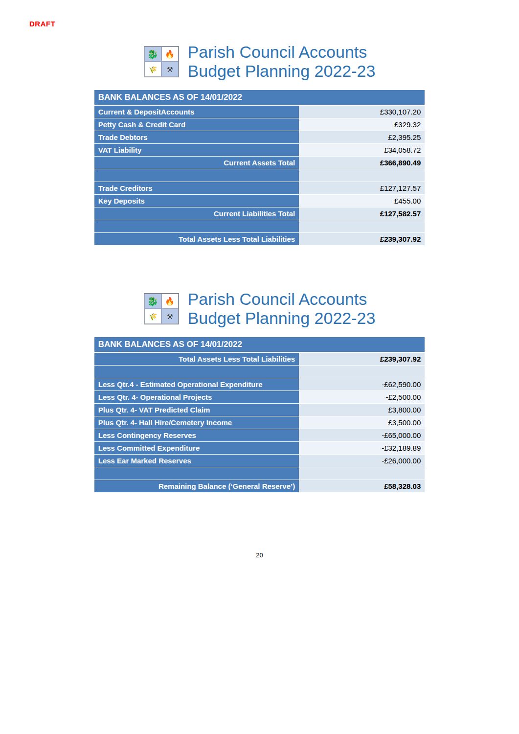DRAFT
🐉
🔥
🌾
⚒
Parish Council Accounts
Budget Planning 2022-23
BANK BALANCES AS OF 14/01/2022
| Current & DepositAccounts | £330,107.20 |
| Petty Cash & Credit Card | £329.32 |
| Trade Debtors | £2,395.25 |
| VAT Liability | £34,058.72 |
| Current Assets Total | £366,890.49 |
| Trade Creditors | £127,127.57 |
| Key Deposits | £455.00 |
| Current Liabilities Total | £127,582.57 |
| Total Assets Less Total Liabilities | £239,307.92 |
🐉
🔥
🌾
⚒
Parish Council Accounts
Budget Planning 2022-23
BANK BALANCES AS OF 14/01/2022
| Total Assets Less Total Liabilities | £239,307.92 |
| Less Qtr.4 - Estimated Operational Expenditure | -£62,590.00 |
| Less Qtr. 4- Operational Projects | -£2,500.00 |
| Plus Qtr. 4- VAT Predicted Claim | £3,800.00 |
| Plus Qtr. 4- Hall Hire/Cemetery Income | £3,500.00 |
| Less Contingency Reserves | -£65,000.00 |
| Less Committed Expenditure | -£32,189.89 |
| Less Ear Marked Reserves | -£26,000.00 |
| Remaining Balance (‘General Reserve’) | £58,328.03 |
20